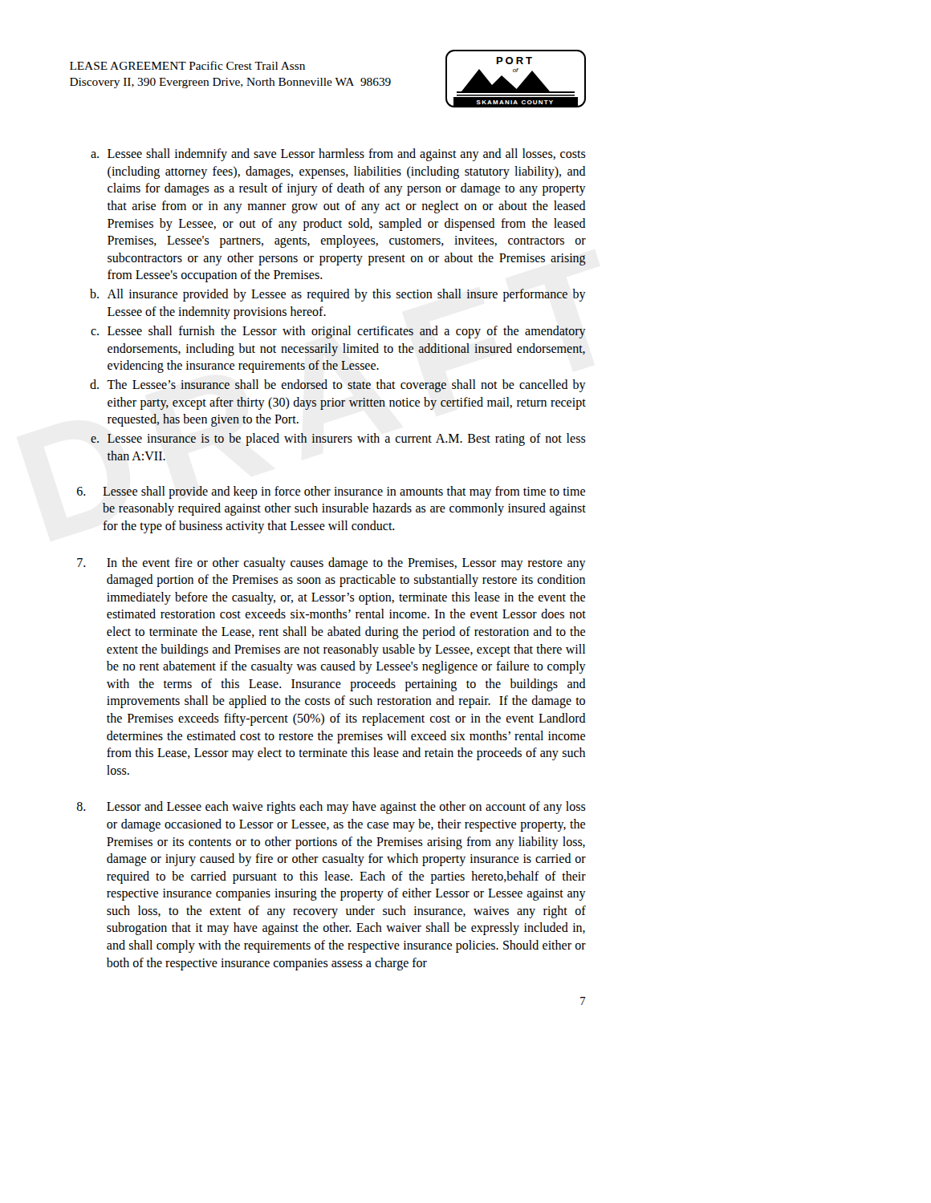DRAFT
LEASE AGREEMENT Pacific Crest Trail Assn
Discovery II, 390 Evergreen Drive, North Bonneville WA 98639
PORT of SKAMANIA COUNTY
Lessee shall indemnify and save Lessor harmless from and against any and all losses, costs (including attorney fees), damages, expenses, liabilities (including statutory liability), and claims for damages as a result of injury of death of any person or damage to any property that arise from or in any manner grow out of any act or neglect on or about the leased Premises by Lessee, or out of any product sold, sampled or dispensed from the leased Premises, Lessee's partners, agents, employees, customers, invitees, contractors or subcontractors or any other persons or property present on or about the Premises arising from Lessee's occupation of the Premises.
All insurance provided by Lessee as required by this section shall insure performance by Lessee of the indemnity provisions hereof.
Lessee shall furnish the Lessor with original certificates and a copy of the amendatory endorsements, including but not necessarily limited to the additional insured endorsement, evidencing the insurance requirements of the Lessee.
The Lessee’s insurance shall be endorsed to state that coverage shall not be cancelled by either party, except after thirty (30) days prior written notice by certified mail, return receipt requested, has been given to the Port.
Lessee insurance is to be placed with insurers with a current A.M. Best rating of not less than A:VII.
6. Lessee shall provide and keep in force other insurance in amounts that may from time to time be reasonably required against other such insurable hazards as are commonly insured against for the type of business activity that Lessee will conduct.
7. In the event fire or other casualty causes damage to the Premises, Lessor may restore any damaged portion of the Premises as soon as practicable to substantially restore its condition immediately before the casualty, or, at Lessor’s option, terminate this lease in the event the estimated restoration cost exceeds six-months’ rental income. In the event Lessor does not elect to terminate the Lease, rent shall be abated during the period of restoration and to the extent the buildings and Premises are not reasonably usable by Lessee, except that there will be no rent abatement if the casualty was caused by Lessee's negligence or failure to comply with the terms of this Lease. Insurance proceeds pertaining to the buildings and improvements shall be applied to the costs of such restoration and repair. If the damage to the Premises exceeds fifty-percent (50%) of its replacement cost or in the event Landlord determines the estimated cost to restore the premises will exceed six months’ rental income from this Lease, Lessor may elect to terminate this lease and retain the proceeds of any such loss.
8. Lessor and Lessee each waive rights each may have against the other on account of any loss or damage occasioned to Lessor or Lessee, as the case may be, their respective property, the Premises or its contents or to other portions of the Premises arising from any liability loss, damage or injury caused by fire or other casualty for which property insurance is carried or required to be carried pursuant to this lease. Each of the parties hereto,behalf of their respective insurance companies insuring the property of either Lessor or Lessee against any such loss, to the extent of any recovery under such insurance, waives any right of subrogation that it may have against the other. Each waiver shall be expressly included in, and shall comply with the requirements of the respective insurance policies. Should either or both of the respective insurance companies assess a charge for
7